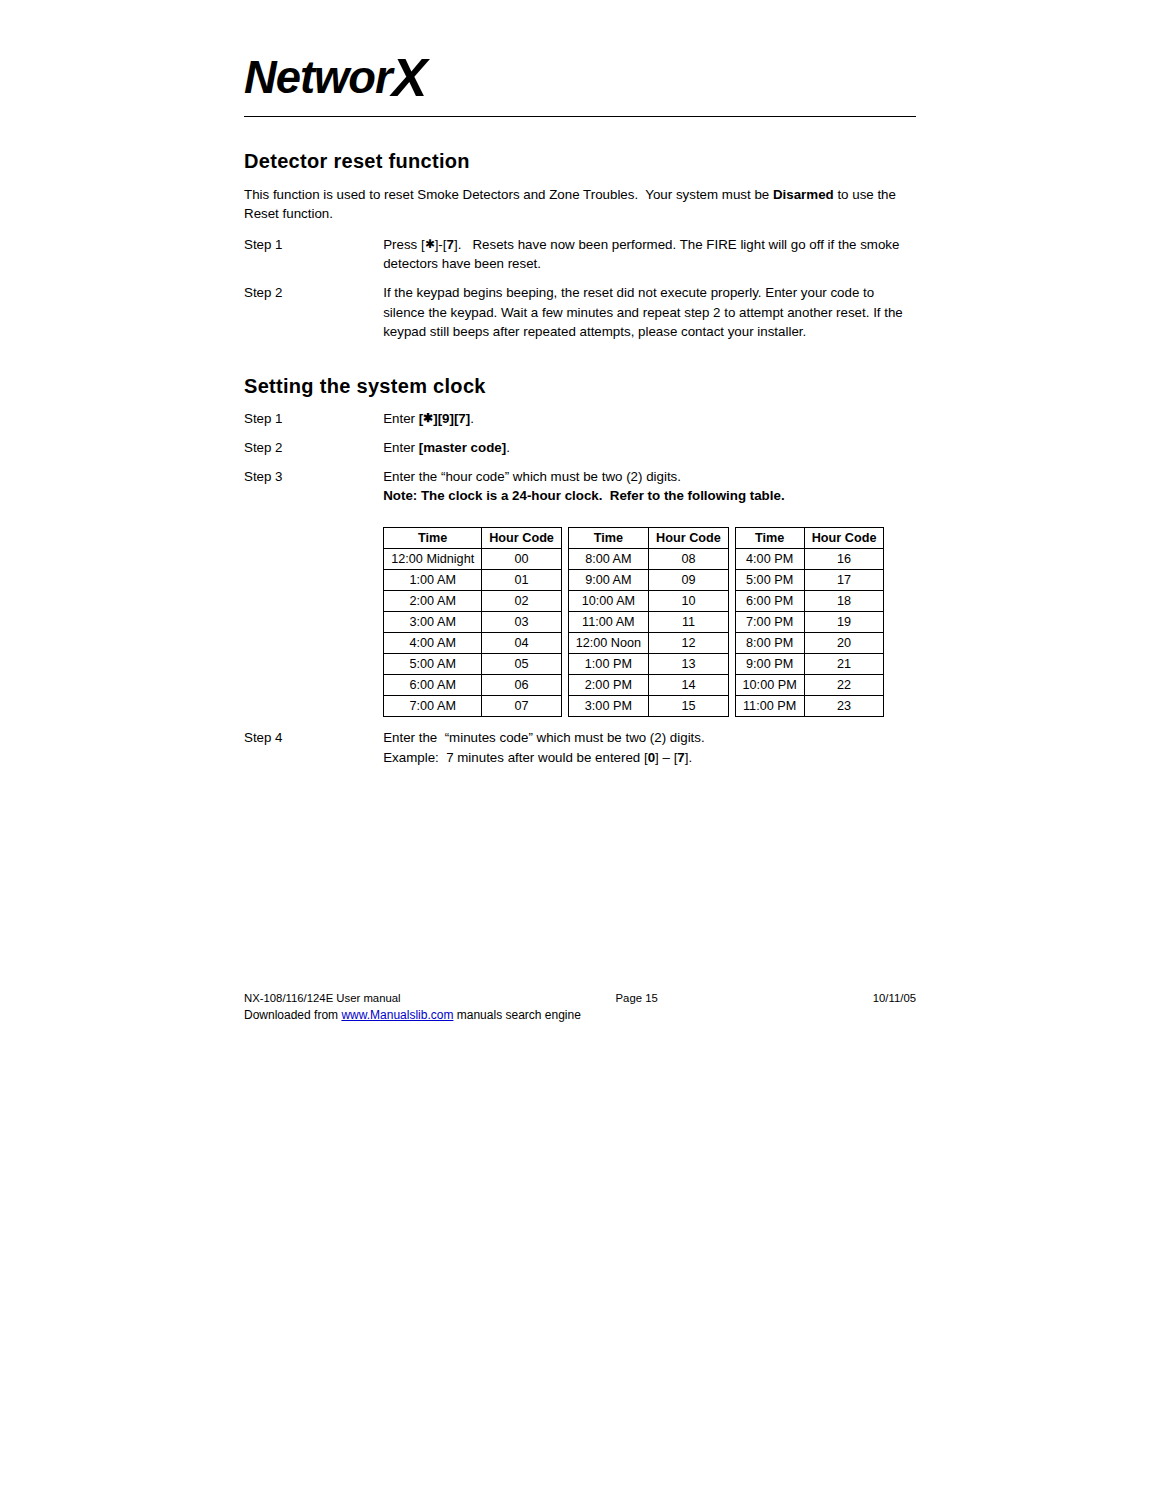NetworX
Detector reset function
This function is used to reset Smoke Detectors and Zone Troubles. Your system must be Disarmed to use the Reset function.
| Step 1 | Press [ ✱ ]-[ 7 ]. Resets have now been performed. The FIRE light will go off if the smoke detectors have been reset. |
| Step 2 | If the keypad begins beeping, the reset did not execute properly. Enter your code to silence the keypad. Wait a few minutes and repeat step 2 to attempt another reset. If the keypad still beeps after repeated attempts, please contact your installer. |
Setting the system clock
| Step 1 | Enter [ ✱ ][9][7] . |
| Step 2 | Enter [master code] . |
| Step 3 | Enter the “hour code” which must be two (2) digits. Note: The clock is a 24-hour clock. Refer to the following table. |
| Time | Hour Code |
| --- | --- |
| 12:00 Midnight | 00 |
| 1:00 AM | 01 |
| 2:00 AM | 02 |
| 3:00 AM | 03 |
| 4:00 AM | 04 |
| 5:00 AM | 05 |
| 6:00 AM | 06 |
| 7:00 AM | 07 |
| Time | Hour Code |
| --- | --- |
| 8:00 AM | 08 |
| 9:00 AM | 09 |
| 10:00 AM | 10 |
| 11:00 AM | 11 |
| 12:00 Noon | 12 |
| 1:00 PM | 13 |
| 2:00 PM | 14 |
| 3:00 PM | 15 |
| Time | Hour Code |
| --- | --- |
| 4:00 PM | 16 |
| 5:00 PM | 17 |
| 6:00 PM | 18 |
| 7:00 PM | 19 |
| 8:00 PM | 20 |
| 9:00 PM | 21 |
| 10:00 PM | 22 |
| 11:00 PM | 23 |
| Step 4 | Enter the “minutes code” which must be two (2) digits. Example: 7 minutes after would be entered [ 0 ] – [ 7 ]. |
NX-108/116/124E User manual Page 15 10/11/05
Downloaded from www.Manualslib.com manuals search engine